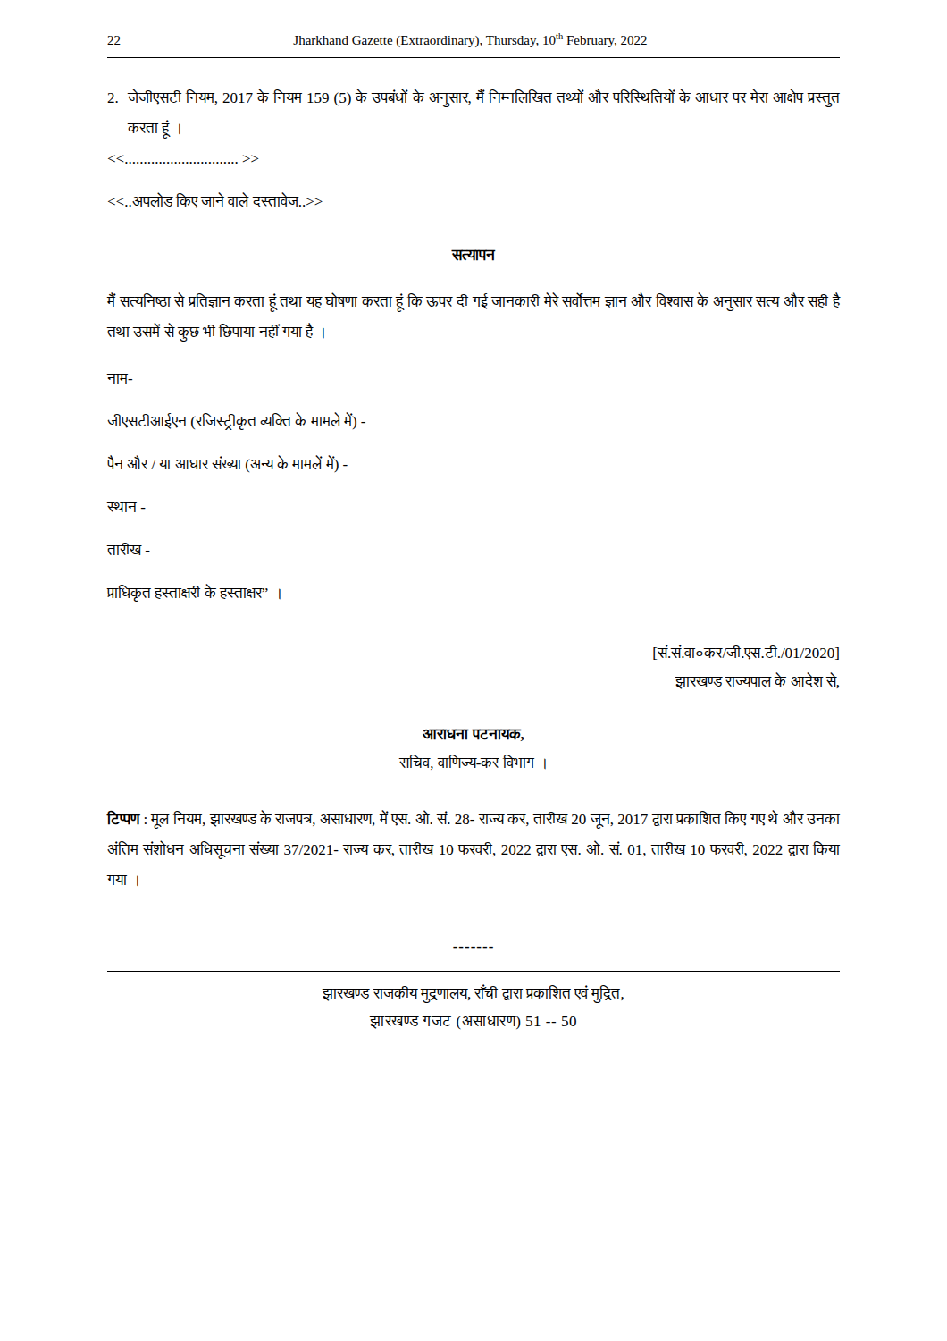22
Jharkhand Gazette (Extraordinary), Thursday, 10th February, 2022
2.
जेजीएसटी नियम, 2017 के नियम 159 (5) के उपबंधों के अनुसार, मैं निम्नलिखित तथ्यों और परिस्थितियों के आधार पर मेरा आक्षेप प्रस्तुत करता हूं ।
<<.............................. >>
<<..अपलोड किए जाने वाले दस्तावेज..>>
सत्यापन
मैं सत्यनिष्ठा से प्रतिज्ञान करता हूं तथा यह घोषणा करता हूं कि ऊपर दी गई जानकारी मेरे सर्वोत्तम ज्ञान और विश्वास के अनुसार सत्य और सही है तथा उसमें से कुछ भी छिपाया नहीं गया है ।
नाम-
जीएसटीआईएन (रजिस्ट्रीकृत व्यक्ति के मामले में) -
पैन और / या आधार संख्या (अन्य के मामलें में) -
स्थान -
तारीख -
प्राधिकृत हस्ताक्षरी के हस्ताक्षर” ।
[सं.सं.वा०कर/जी.एस.टी./01/2020]
झारखण्ड राज्यपाल के आदेश से,
आराधना पटनायक,
सचिव, वाणिज्य-कर विभाग ।
टिप्पण : मूल नियम, झारखण्ड के राजपत्र, असाधारण, में एस. ओ. सं. 28- राज्य कर, तारीख 20 जून, 2017 द्वारा प्रकाशित किए गए थे और उनका अंतिम संशोधन अधिसूचना संख्या 37/2021- राज्य कर, तारीख 10 फरवरी, 2022 द्वारा एस. ओ. सं. 01, तारीख 10 फरवरी, 2022 द्वारा किया गया ।
-------
झारखण्ड राजकीय मुद्रणालय, राँची द्वारा प्रकाशित एवं मुद्रित,
झारखण्ड गजट (असाधारण) 51 -- 50